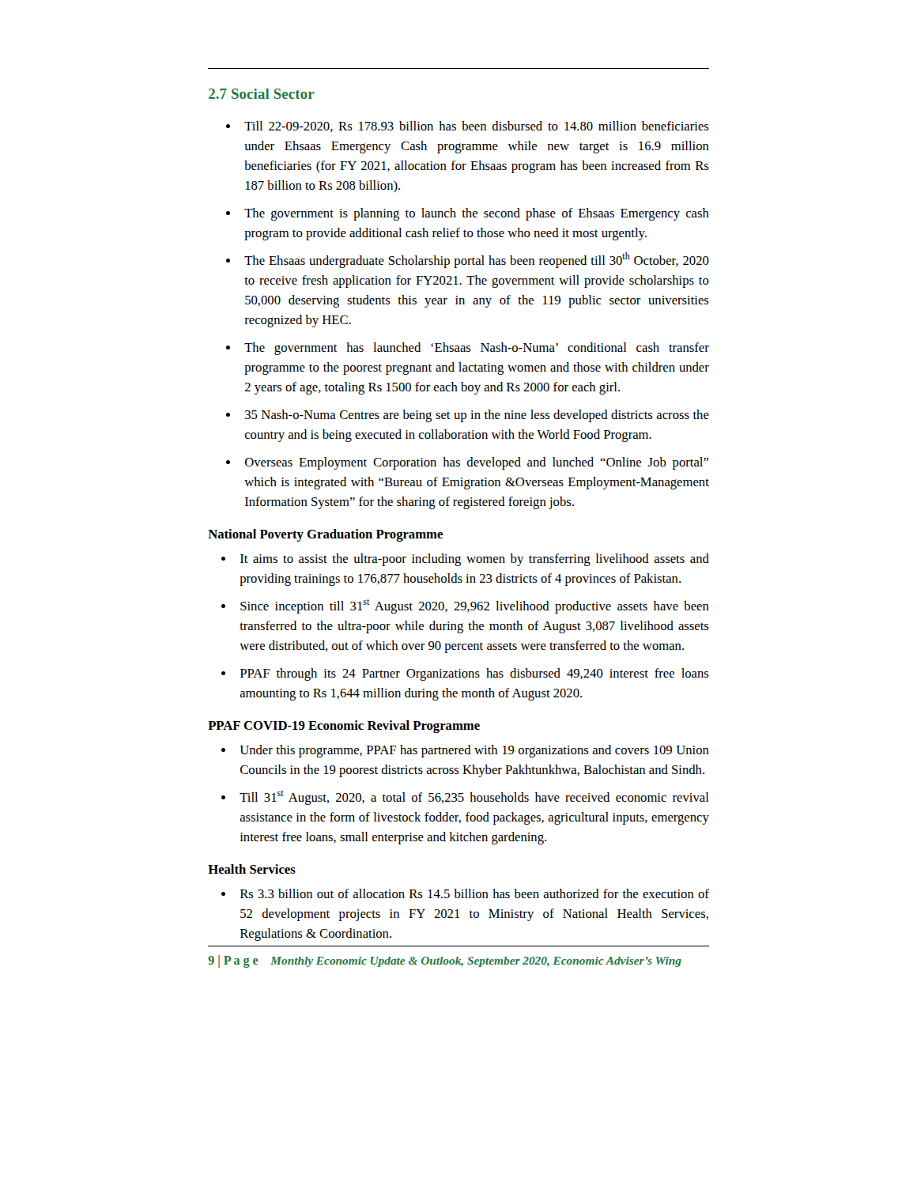2.7 Social Sector
Till 22-09-2020, Rs 178.93 billion has been disbursed to 14.80 million beneficiaries under Ehsaas Emergency Cash programme while new target is 16.9 million beneficiaries (for FY 2021, allocation for Ehsaas program has been increased from Rs 187 billion to Rs 208 billion).
The government is planning to launch the second phase of Ehsaas Emergency cash program to provide additional cash relief to those who need it most urgently.
The Ehsaas undergraduate Scholarship portal has been reopened till 30th October, 2020 to receive fresh application for FY2021. The government will provide scholarships to 50,000 deserving students this year in any of the 119 public sector universities recognized by HEC.
The government has launched ‘Ehsaas Nash-o-Numa’ conditional cash transfer programme to the poorest pregnant and lactating women and those with children under 2 years of age, totaling Rs 1500 for each boy and Rs 2000 for each girl.
35 Nash-o-Numa Centres are being set up in the nine less developed districts across the country and is being executed in collaboration with the World Food Program.
Overseas Employment Corporation has developed and lunched “Online Job portal” which is integrated with “Bureau of Emigration &Overseas Employment-Management Information System” for the sharing of registered foreign jobs.
National Poverty Graduation Programme
It aims to assist the ultra-poor including women by transferring livelihood assets and providing trainings to 176,877 households in 23 districts of 4 provinces of Pakistan.
Since inception till 31st August 2020, 29,962 livelihood productive assets have been transferred to the ultra-poor while during the month of August 3,087 livelihood assets were distributed, out of which over 90 percent assets were transferred to the woman.
PPAF through its 24 Partner Organizations has disbursed 49,240 interest free loans amounting to Rs 1,644 million during the month of August 2020.
PPAF COVID-19 Economic Revival Programme
Under this programme, PPAF has partnered with 19 organizations and covers 109 Union Councils in the 19 poorest districts across Khyber Pakhtunkhwa, Balochistan and Sindh.
Till 31st August, 2020, a total of 56,235 households have received economic revival assistance in the form of livestock fodder, food packages, agricultural inputs, emergency interest free loans, small enterprise and kitchen gardening.
Health Services
Rs 3.3 billion out of allocation Rs 14.5 billion has been authorized for the execution of 52 development projects in FY 2021 to Ministry of National Health Services, Regulations & Coordination.
9 | P a g e
Monthly Economic Update & Outlook, September 2020, Economic Adviser’s Wing